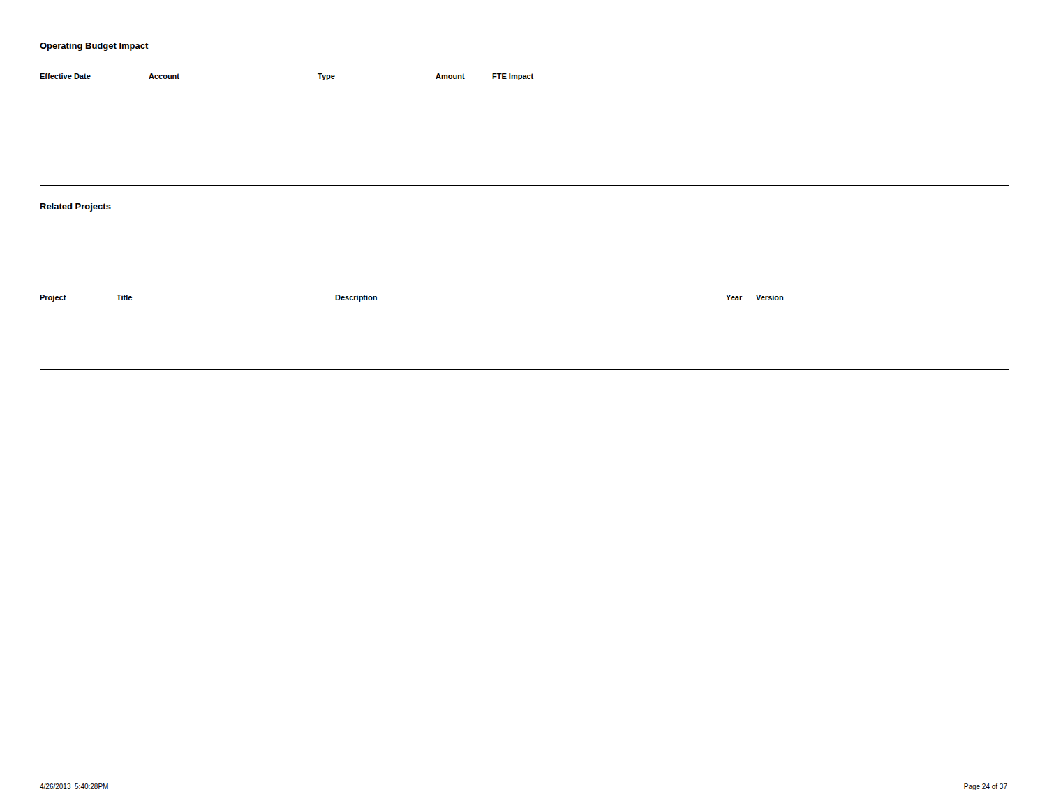Operating Budget Impact
Effective Date
Account
Type
Amount
FTE Impact
Related Projects
Project
Title
Description
Year
Version
4/26/2013 5:40:28PM
Page 24 of 37